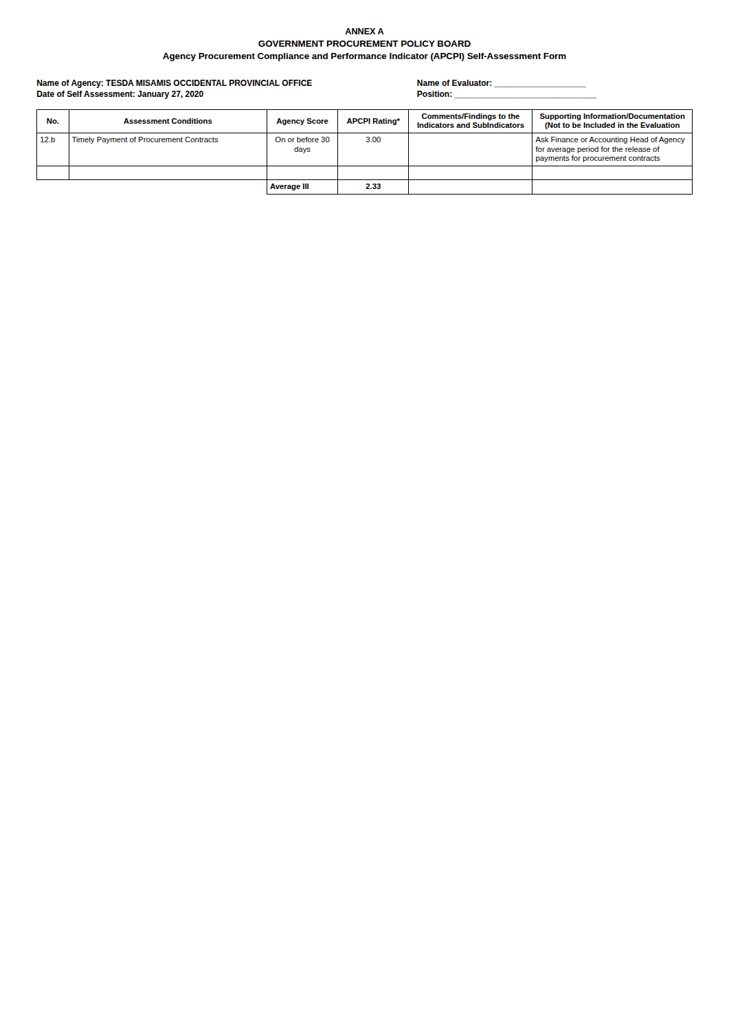ANNEX A
GOVERNMENT PROCUREMENT POLICY BOARD
Agency Procurement Compliance and Performance Indicator (APCPI) Self-Assessment Form
| Name of Agency: TESDA MISAMIS OCCIDENTAL PROVINCIAL OFFICE | Name of Evaluator: ____________________ |
| Date of Self Assessment: January 27, 2020 | Position: _______________________________ |
| No. | Assessment Conditions | Agency Score | APCPI Rating* | Comments/Findings to the Indicators and SubIndicators | Supporting Information/Documentation (Not to be Included in the Evaluation |
| --- | --- | --- | --- | --- | --- |
| 12.b | Timely Payment of Procurement Contracts | On or before 30 days | 3.00 | | Ask Finance or Accounting Head of Agency for average period for the release of payments for procurement contracts |
| | | Average III | 2.33 | | |